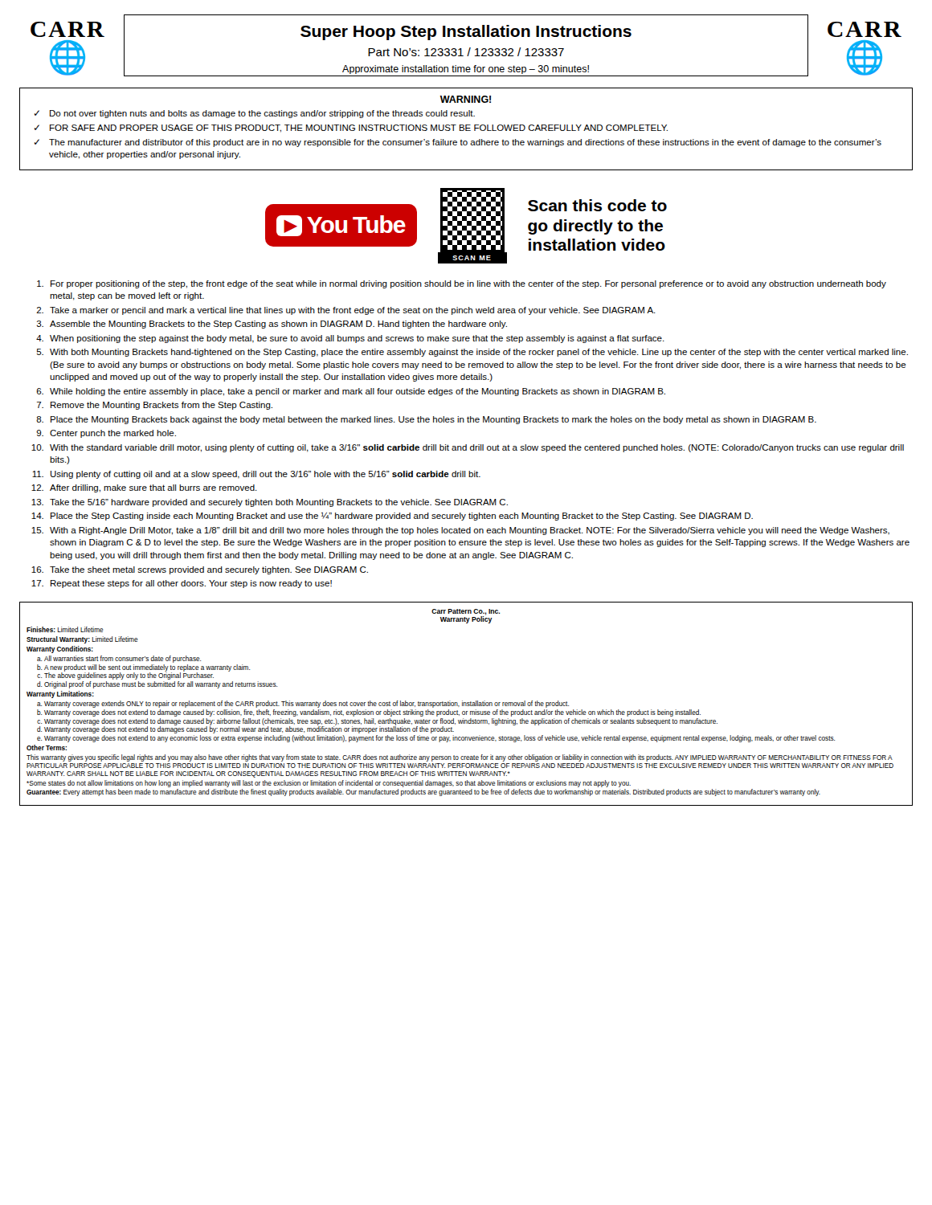CARR
🌐
Super Hoop Step Installation Instructions
Part No’s: 123331 / 123332 / 123337
Approximate installation time for one step – 30 minutes!
CARR
🌐
WARNING!
Do not over tighten nuts and bolts as damage to the castings and/or stripping of the threads could result.
FOR SAFE AND PROPER USAGE OF THIS PRODUCT, THE MOUNTING INSTRUCTIONS MUST BE FOLLOWED CAREFULLY AND COMPLETELY.
The manufacturer and distributor of this product are in no way responsible for the consumer’s failure to adhere to the warnings and directions of these instructions in the event of damage to the consumer’s vehicle, other properties and/or personal injury.
▶YouTube
SCAN ME
Scan this code to
go directly to the
installation video
For proper positioning of the step, the front edge of the seat while in normal driving position should be in line with the center of the step. For personal preference or to avoid any obstruction underneath body metal, step can be moved left or right.
Take a marker or pencil and mark a vertical line that lines up with the front edge of the seat on the pinch weld area of your vehicle. See DIAGRAM A.
Assemble the Mounting Brackets to the Step Casting as shown in DIAGRAM D. Hand tighten the hardware only.
When positioning the step against the body metal, be sure to avoid all bumps and screws to make sure that the step assembly is against a flat surface.
With both Mounting Brackets hand-tightened on the Step Casting, place the entire assembly against the inside of the rocker panel of the vehicle. Line up the center of the step with the center vertical marked line. (Be sure to avoid any bumps or obstructions on body metal. Some plastic hole covers may need to be removed to allow the step to be level. For the front driver side door, there is a wire harness that needs to be unclipped and moved up out of the way to properly install the step. Our installation video gives more details.)
While holding the entire assembly in place, take a pencil or marker and mark all four outside edges of the Mounting Brackets as shown in DIAGRAM B.
Remove the Mounting Brackets from the Step Casting.
Place the Mounting Brackets back against the body metal between the marked lines. Use the holes in the Mounting Brackets to mark the holes on the body metal as shown in DIAGRAM B.
Center punch the marked hole.
With the standard variable drill motor, using plenty of cutting oil, take a 3/16" solid carbide drill bit and drill out at a slow speed the centered punched holes. (NOTE: Colorado/Canyon trucks can use regular drill bits.)
Using plenty of cutting oil and at a slow speed, drill out the 3/16” hole with the 5/16” solid carbide drill bit.
After drilling, make sure that all burrs are removed.
Take the 5/16” hardware provided and securely tighten both Mounting Brackets to the vehicle. See DIAGRAM C.
Place the Step Casting inside each Mounting Bracket and use the ¼” hardware provided and securely tighten each Mounting Bracket to the Step Casting. See DIAGRAM D.
With a Right-Angle Drill Motor, take a 1/8” drill bit and drill two more holes through the top holes located on each Mounting Bracket. NOTE: For the Silverado/Sierra vehicle you will need the Wedge Washers, shown in Diagram C & D to level the step. Be sure the Wedge Washers are in the proper position to ensure the step is level. Use these two holes as guides for the Self-Tapping screws. If the Wedge Washers are being used, you will drill through them first and then the body metal. Drilling may need to be done at an angle. See DIAGRAM C.
Take the sheet metal screws provided and securely tighten. See DIAGRAM C.
Repeat these steps for all other doors. Your step is now ready to use!
Carr Pattern Co., Inc.
Warranty Policy
Finishes: Limited Lifetime
Structural Warranty: Limited Lifetime
Warranty Conditions:
All warranties start from consumer’s date of purchase.
A new product will be sent out immediately to replace a warranty claim.
The above guidelines apply only to the Original Purchaser.
Original proof of purchase must be submitted for all warranty and returns issues.
Warranty Limitations:
Warranty coverage extends ONLY to repair or replacement of the CARR product. This warranty does not cover the cost of labor, transportation, installation or removal of the product.
Warranty coverage does not extend to damage caused by: collision, fire, theft, freezing, vandalism, riot, explosion or object striking the product, or misuse of the product and/or the vehicle on which the product is being installed.
Warranty coverage does not extend to damage caused by: airborne fallout (chemicals, tree sap, etc.), stones, hail, earthquake, water or flood, windstorm, lightning, the application of chemicals or sealants subsequent to manufacture.
Warranty coverage does not extend to damages caused by: normal wear and tear, abuse, modification or improper installation of the product.
Warranty coverage does not extend to any economic loss or extra expense including (without limitation), payment for the loss of time or pay, inconvenience, storage, loss of vehicle use, vehicle rental expense, equipment rental expense, lodging, meals, or other travel costs.
Other Terms:
This warranty gives you specific legal rights and you may also have other rights that vary from state to state. CARR does not authorize any person to create for it any other obligation or liability in connection with its products. ANY IMPLIED WARRANTY OF MERCHANTABILITY OR FITNESS FOR A PARTICULAR PURPOSE APPLICABLE TO THIS PRODUCT IS LIMITED IN DURATION TO THE DURATION OF THIS WRITTEN WARRANTY. PERFORMANCE OF REPAIRS AND NEEDED ADJUSTMENTS IS THE EXCULSIVE REMEDY UNDER THIS WRITTEN WARRANTY OR ANY IMPLIED WARRANTY. CARR SHALL NOT BE LIABLE FOR INCIDENTAL OR CONSEQUENTIAL DAMAGES RESULTING FROM BREACH OF THIS WRITTEN WARRANTY.*
*Some states do not allow limitations on how long an implied warranty will last or the exclusion or limitation of incidental or consequential damages, so that above limitations or exclusions may not apply to you.
Guarantee: Every attempt has been made to manufacture and distribute the finest quality products available. Our manufactured products are guaranteed to be free of defects due to workmanship or materials. Distributed products are subject to manufacturer’s warranty only.